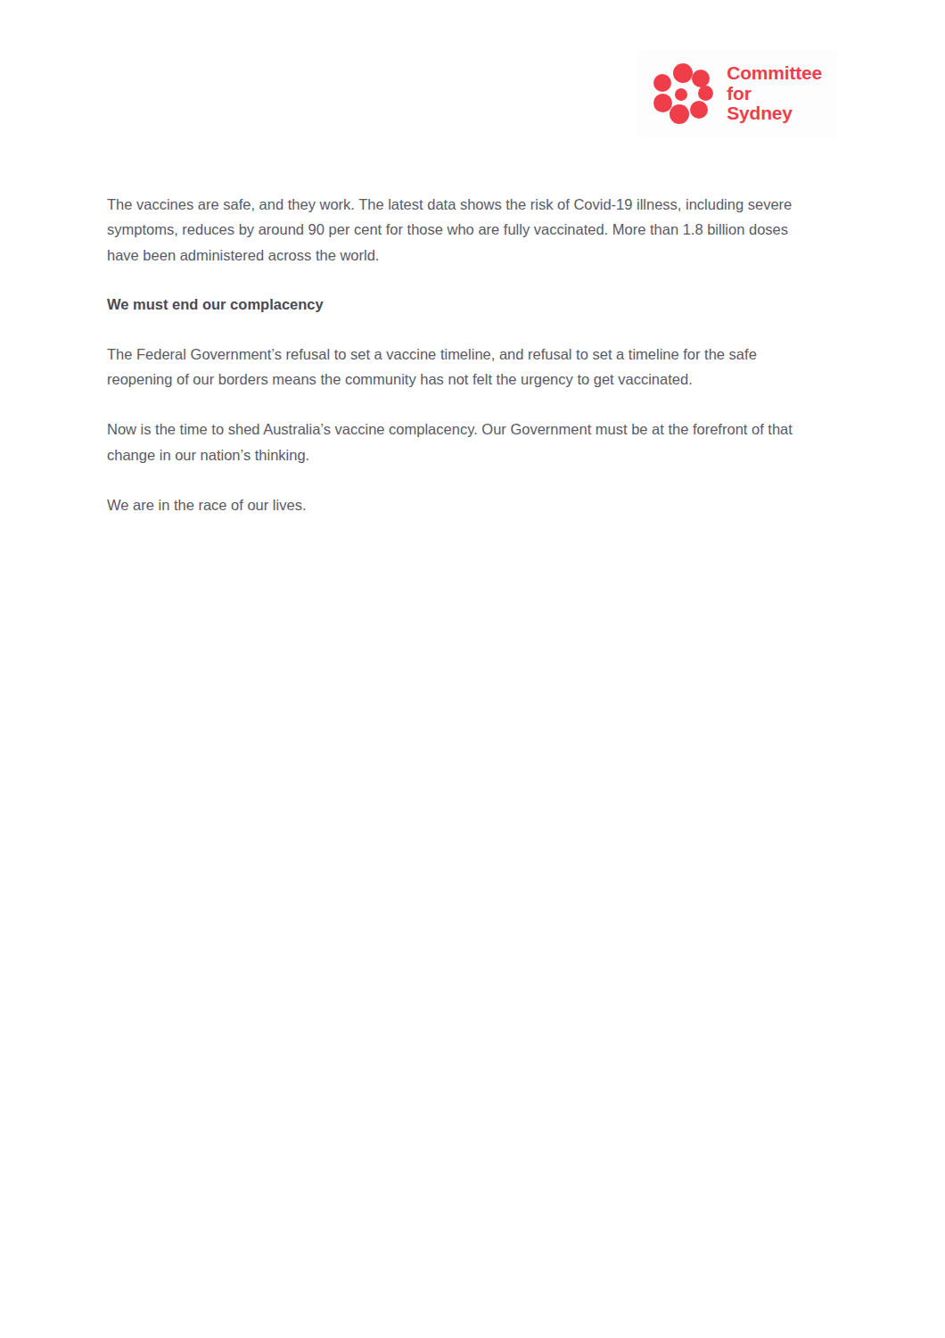Committee
for
Sydney
The vaccines are safe, and they work. The latest data shows the risk of Covid-19 illness, including severe symptoms, reduces by around 90 per cent for those who are fully vaccinated. More than 1.8 billion doses have been administered across the world.
We must end our complacency
The Federal Government’s refusal to set a vaccine timeline, and refusal to set a timeline for the safe reopening of our borders means the community has not felt the urgency to get vaccinated.
Now is the time to shed Australia’s vaccine complacency. Our Government must be at the forefront of that change in our nation’s thinking.
We are in the race of our lives.